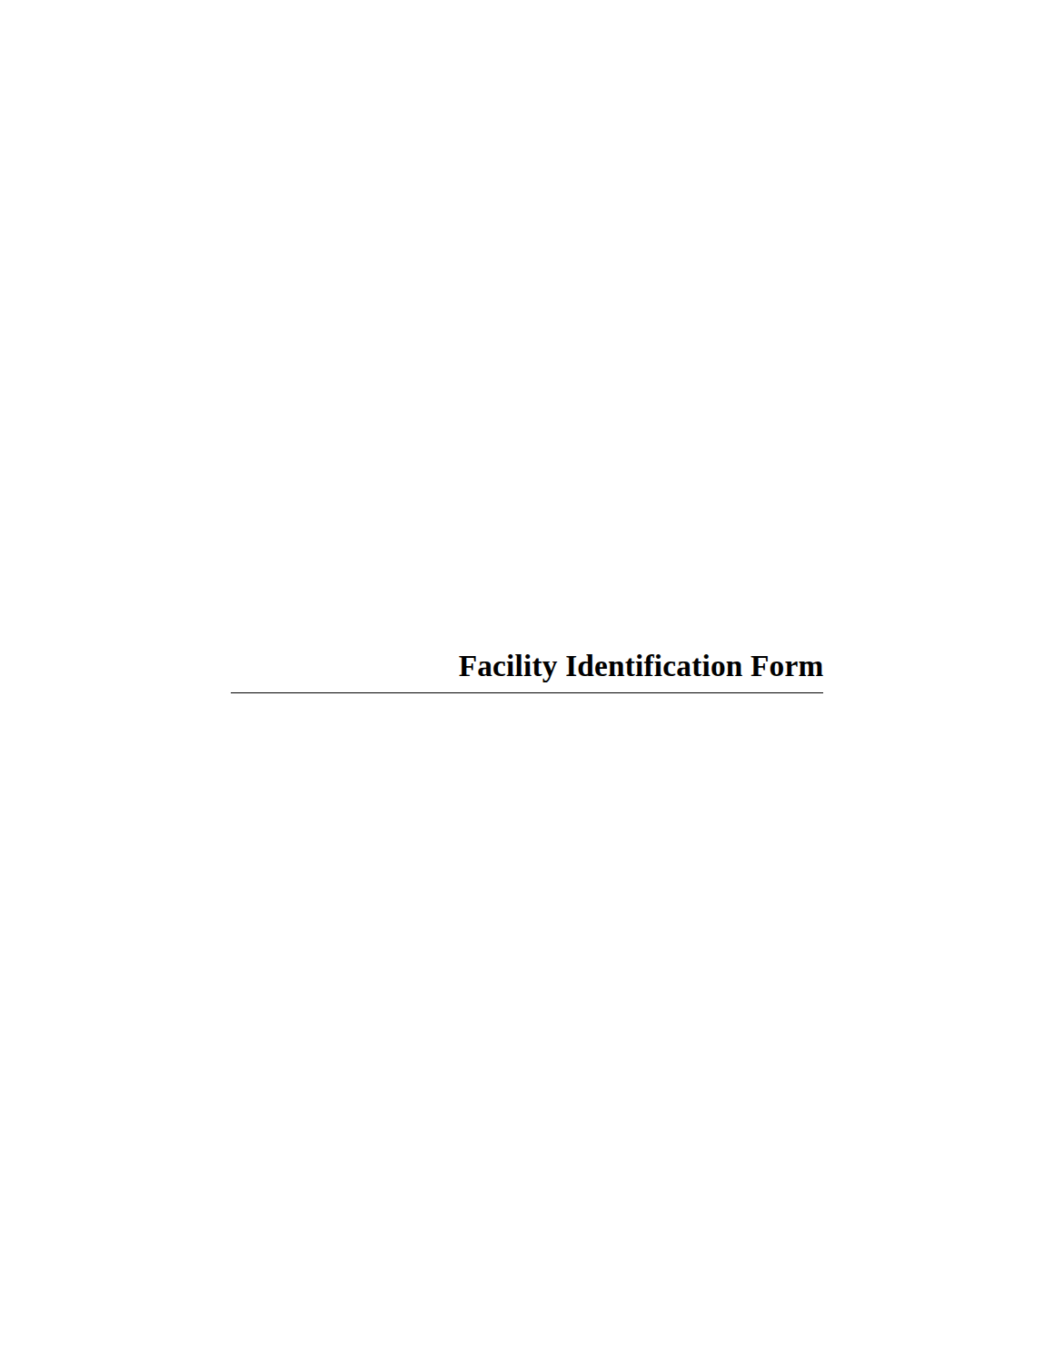Facility Identification Form